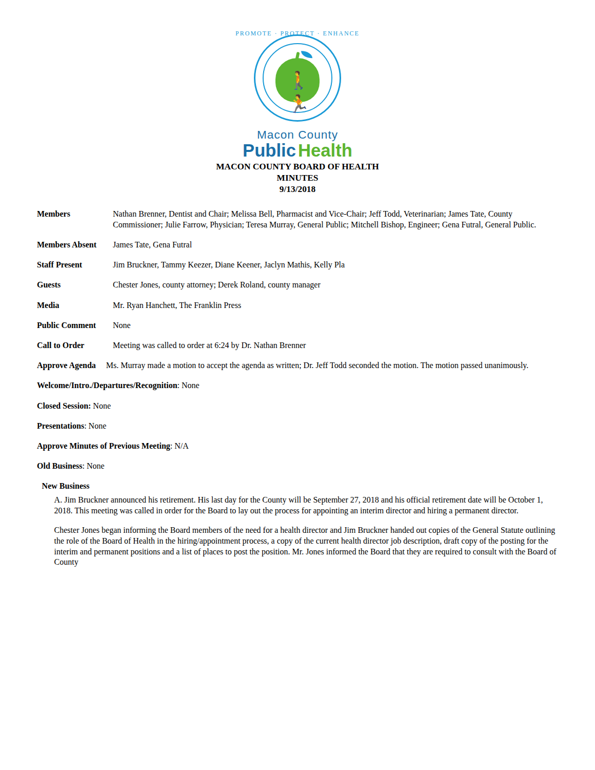Promote · Protect · Enhance
🚶🏃
Macon County
Public Health
MACON COUNTY BOARD OF HEALTH
MINUTES
9/13/2018
Members
Nathan Brenner, Dentist and Chair; Melissa Bell, Pharmacist and Vice-Chair; Jeff Todd, Veterinarian; James Tate, County Commissioner; Julie Farrow, Physician; Teresa Murray, General Public; Mitchell Bishop, Engineer; Gena Futral, General Public.
Members Absent
James Tate, Gena Futral
Staff Present
Jim Bruckner, Tammy Keezer, Diane Keener, Jaclyn Mathis, Kelly Pla
Guests
Chester Jones, county attorney; Derek Roland, county manager
Media
Mr. Ryan Hanchett, The Franklin Press
Public Comment
None
Call to Order
Meeting was called to order at 6:24 by Dr. Nathan Brenner
Approve Agenda Ms. Murray made a motion to accept the agenda as written; Dr. Jeff Todd seconded the motion. The motion passed unanimously.
Welcome/Intro./Departures/Recognition: None
Closed Session: None
Presentations: None
Approve Minutes of Previous Meeting: N/A
Old Business: None
New Business
A. Jim Bruckner announced his retirement. His last day for the County will be September 27, 2018 and his official retirement date will be October 1, 2018. This meeting was called in order for the Board to lay out the process for appointing an interim director and hiring a permanent director.
Chester Jones began informing the Board members of the need for a health director and Jim Bruckner handed out copies of the General Statute outlining the role of the Board of Health in the hiring/appointment process, a copy of the current health director job description, draft copy of the posting for the interim and permanent positions and a list of places to post the position. Mr. Jones informed the Board that they are required to consult with the Board of County